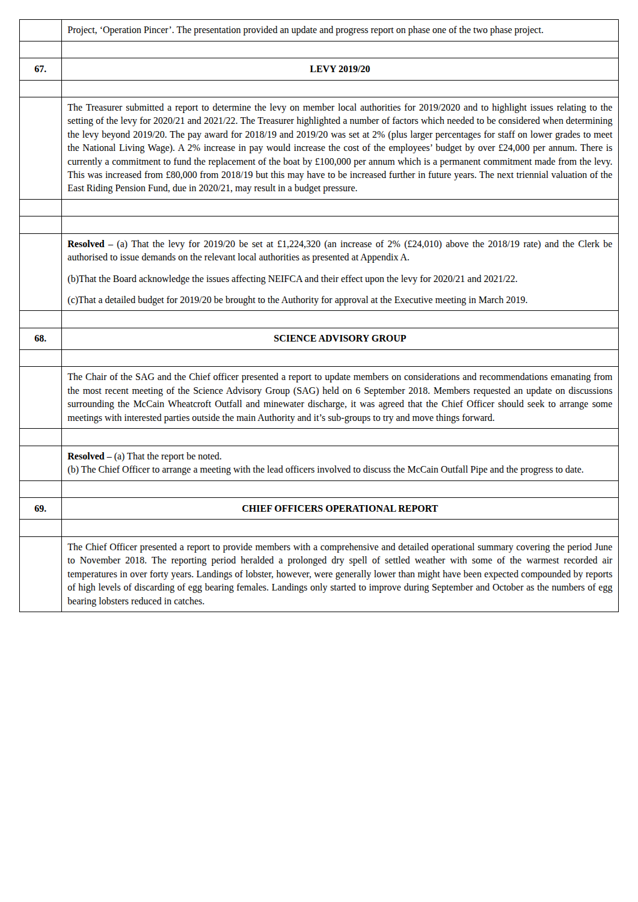| | Project, ‘Operation Pincer’. The presentation provided an update and progress report on phase one of the two phase project. |
| 67. | Levy 2019/20 |
| | The Treasurer submitted a report to determine the levy on member local authorities for 2019/2020 and to highlight issues relating to the setting of the levy for 2020/21 and 2021/22. The Treasurer highlighted a number of factors which needed to be considered when determining the levy beyond 2019/20. The pay award for 2018/19 and 2019/20 was set at 2% (plus larger percentages for staff on lower grades to meet the National Living Wage). A 2% increase in pay would increase the cost of the employees’ budget by over £24,000 per annum. There is currently a commitment to fund the replacement of the boat by £100,000 per annum which is a permanent commitment made from the levy. This was increased from £80,000 from 2018/19 but this may have to be increased further in future years. The next triennial valuation of the East Riding Pension Fund, due in 2020/21, may result in a budget pressure. |
| | Resolved – (a) That the levy for 2019/20 be set at £1,224,320 (an increase of 2% (£24,010) above the 2018/19 rate) and the Clerk be authorised to issue demands on the relevant local authorities as presented at Appendix A. (b)That the Board acknowledge the issues affecting NEIFCA and their effect upon the levy for 2020/21 and 2021/22. (c)That a detailed budget for 2019/20 be brought to the Authority for approval at the Executive meeting in March 2019. |
| 68. | Science Advisory Group |
| | The Chair of the SAG and the Chief officer presented a report to update members on considerations and recommendations emanating from the most recent meeting of the Science Advisory Group (SAG) held on 6 September 2018. Members requested an update on discussions surrounding the McCain Wheatcroft Outfall and minewater discharge, it was agreed that the Chief Officer should seek to arrange some meetings with interested parties outside the main Authority and it’s sub-groups to try and move things forward. |
| | Resolved – (a) That the report be noted. (b) The Chief Officer to arrange a meeting with the lead officers involved to discuss the McCain Outfall Pipe and the progress to date. |
| 69. | Chief Officers Operational Report |
| | The Chief Officer presented a report to provide members with a comprehensive and detailed operational summary covering the period June to November 2018. The reporting period heralded a prolonged dry spell of settled weather with some of the warmest recorded air temperatures in over forty years. Landings of lobster, however, were generally lower than might have been expected compounded by reports of high levels of discarding of egg bearing females. Landings only started to improve during September and October as the numbers of egg bearing lobsters reduced in catches. |